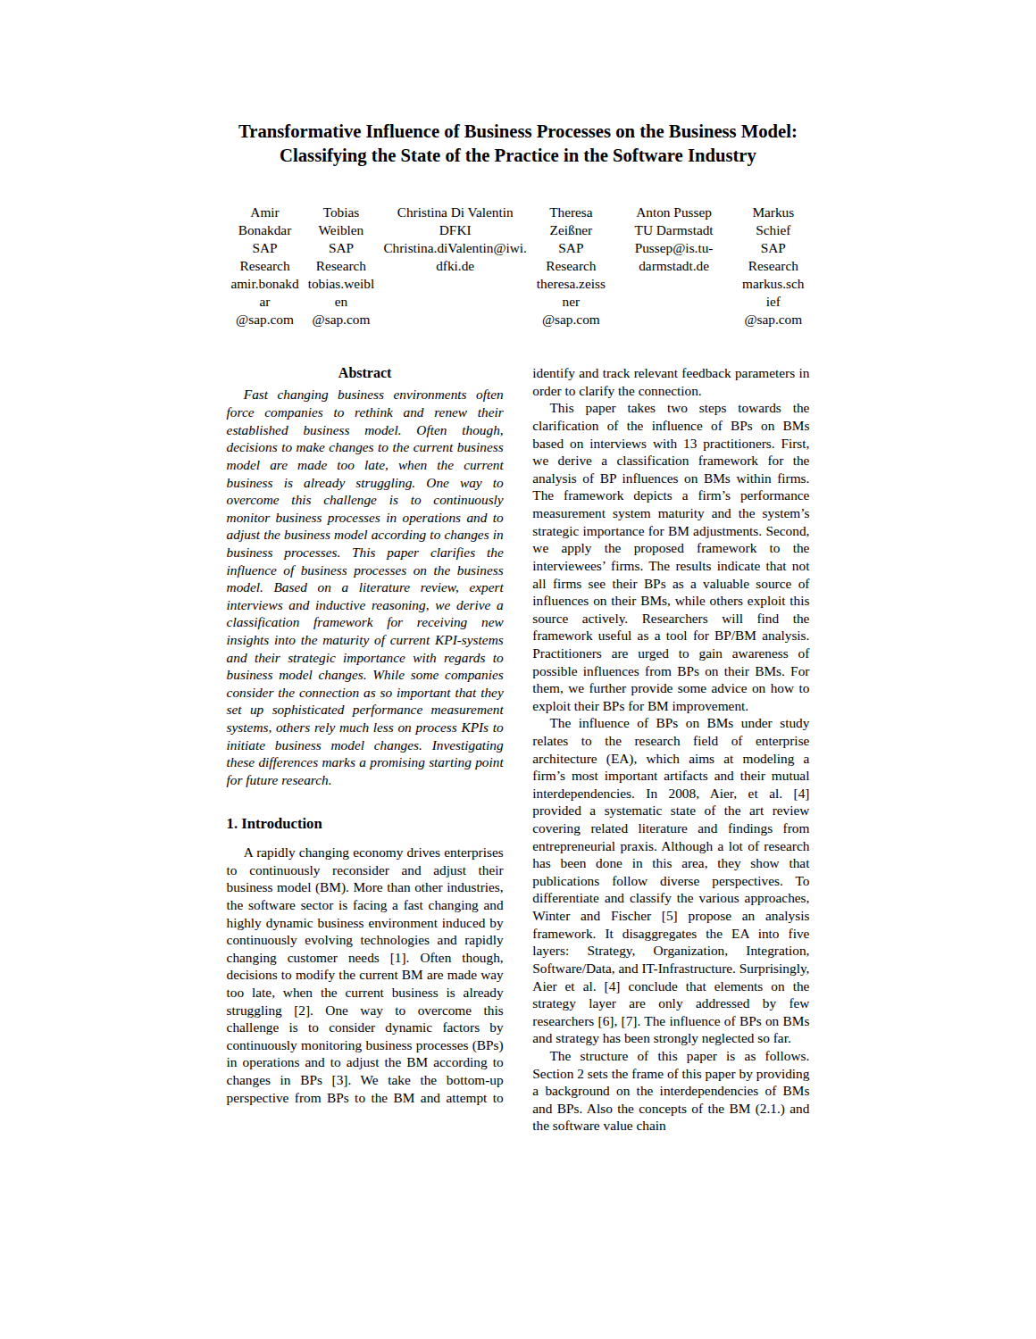Transformative Influence of Business Processes on the Business Model:
Classifying the State of the Practice in the Software Industry
| Amir Bonakdar SAP Research amir.bonakdar @sap.com | Tobias Weiblen SAP Research tobias.weiblen @sap.com | Christina Di Valentin DFKI Christina.diValentin@iwi.dfki.de | Theresa Zeißner SAP Research theresa.zeissner @sap.com | Anton Pussep TU Darmstadt Pussep@is.tu-darmstadt.de | Markus Schief SAP Research markus.schief @sap.com |
Abstract
Fast changing business environments often force companies to rethink and renew their established business model. Often though, decisions to make changes to the current business model are made too late, when the current business is already struggling. One way to overcome this challenge is to continuously monitor business processes in operations and to adjust the business model according to changes in business processes. This paper clarifies the influence of business processes on the business model. Based on a literature review, expert interviews and inductive reasoning, we derive a classification framework for receiving new insights into the maturity of current KPI-systems and their strategic importance with regards to business model changes. While some companies consider the connection as so important that they set up sophisticated performance measurement systems, others rely much less on process KPIs to initiate business model changes. Investigating these differences marks a promising starting point for future research.
1. Introduction
A rapidly changing economy drives enterprises to continuously reconsider and adjust their business model (BM). More than other industries, the software sector is facing a fast changing and highly dynamic business environment induced by continuously evolving technologies and rapidly changing customer needs [1]. Often though, decisions to modify the current BM are made way too late, when the current business is already struggling [2]. One way to overcome this challenge is to consider dynamic factors by continuously monitoring business processes (BPs) in operations and to adjust the BM according to changes in BPs [3]. We take the bottom-up perspective from BPs to the BM and attempt to identify and track relevant feedback parameters in order to clarify the connection.
This paper takes two steps towards the clarification of the influence of BPs on BMs based on interviews with 13 practitioners. First, we derive a classification framework for the analysis of BP influences on BMs within firms. The framework depicts a firm’s performance measurement system maturity and the system’s strategic importance for BM adjustments. Second, we apply the proposed framework to the interviewees’ firms. The results indicate that not all firms see their BPs as a valuable source of influences on their BMs, while others exploit this source actively. Researchers will find the framework useful as a tool for BP/BM analysis. Practitioners are urged to gain awareness of possible influences from BPs on their BMs. For them, we further provide some advice on how to exploit their BPs for BM improvement.
The influence of BPs on BMs under study relates to the research field of enterprise architecture (EA), which aims at modeling a firm’s most important artifacts and their mutual interdependencies. In 2008, Aier, et al. [4] provided a systematic state of the art review covering related literature and findings from entrepreneurial praxis. Although a lot of research has been done in this area, they show that publications follow diverse perspectives. To differentiate and classify the various approaches, Winter and Fischer [5] propose an analysis framework. It disaggregates the EA into five layers: Strategy, Organization, Integration, Software/Data, and IT-Infrastructure. Surprisingly, Aier et al. [4] conclude that elements on the strategy layer are only addressed by few researchers [6], [7]. The influence of BPs on BMs and strategy has been strongly neglected so far.
The structure of this paper is as follows. Section 2 sets the frame of this paper by providing a background on the interdependencies of BMs and BPs. Also the concepts of the BM (2.1.) and the software value chain